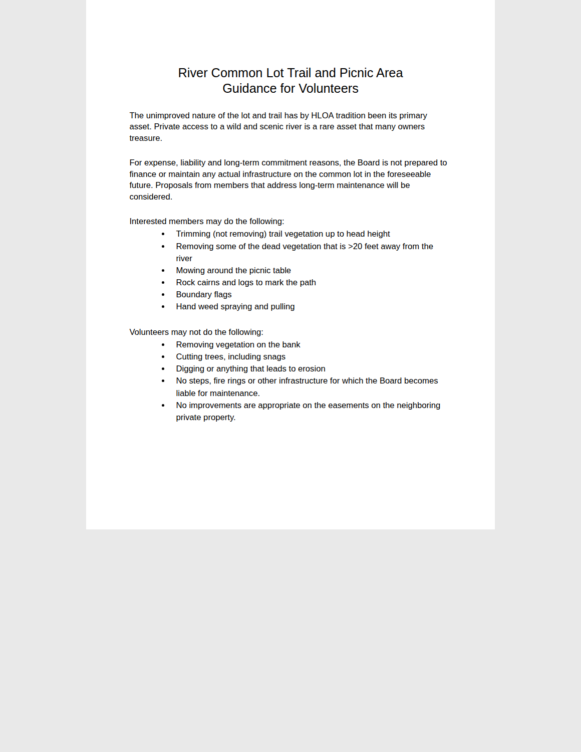River Common Lot Trail and Picnic Area Guidance for Volunteers
The unimproved nature of the lot and trail has by HLOA tradition been its primary asset. Private access to a wild and scenic river is a rare asset that many owners treasure.
For expense, liability and long-term commitment reasons, the Board is not prepared to finance or maintain any actual infrastructure on the common lot in the foreseeable future. Proposals from members that address long-term maintenance will be considered.
Interested members may do the following:
Trimming (not removing) trail vegetation up to head height
Removing some of the dead vegetation that is >20 feet away from the river
Mowing around the picnic table
Rock cairns and logs to mark the path
Boundary flags
Hand weed spraying and pulling
Volunteers may not do the following:
Removing vegetation on the bank
Cutting trees, including snags
Digging or anything that leads to erosion
No steps, fire rings or other infrastructure for which the Board becomes liable for maintenance.
No improvements are appropriate on the easements on the neighboring private property.